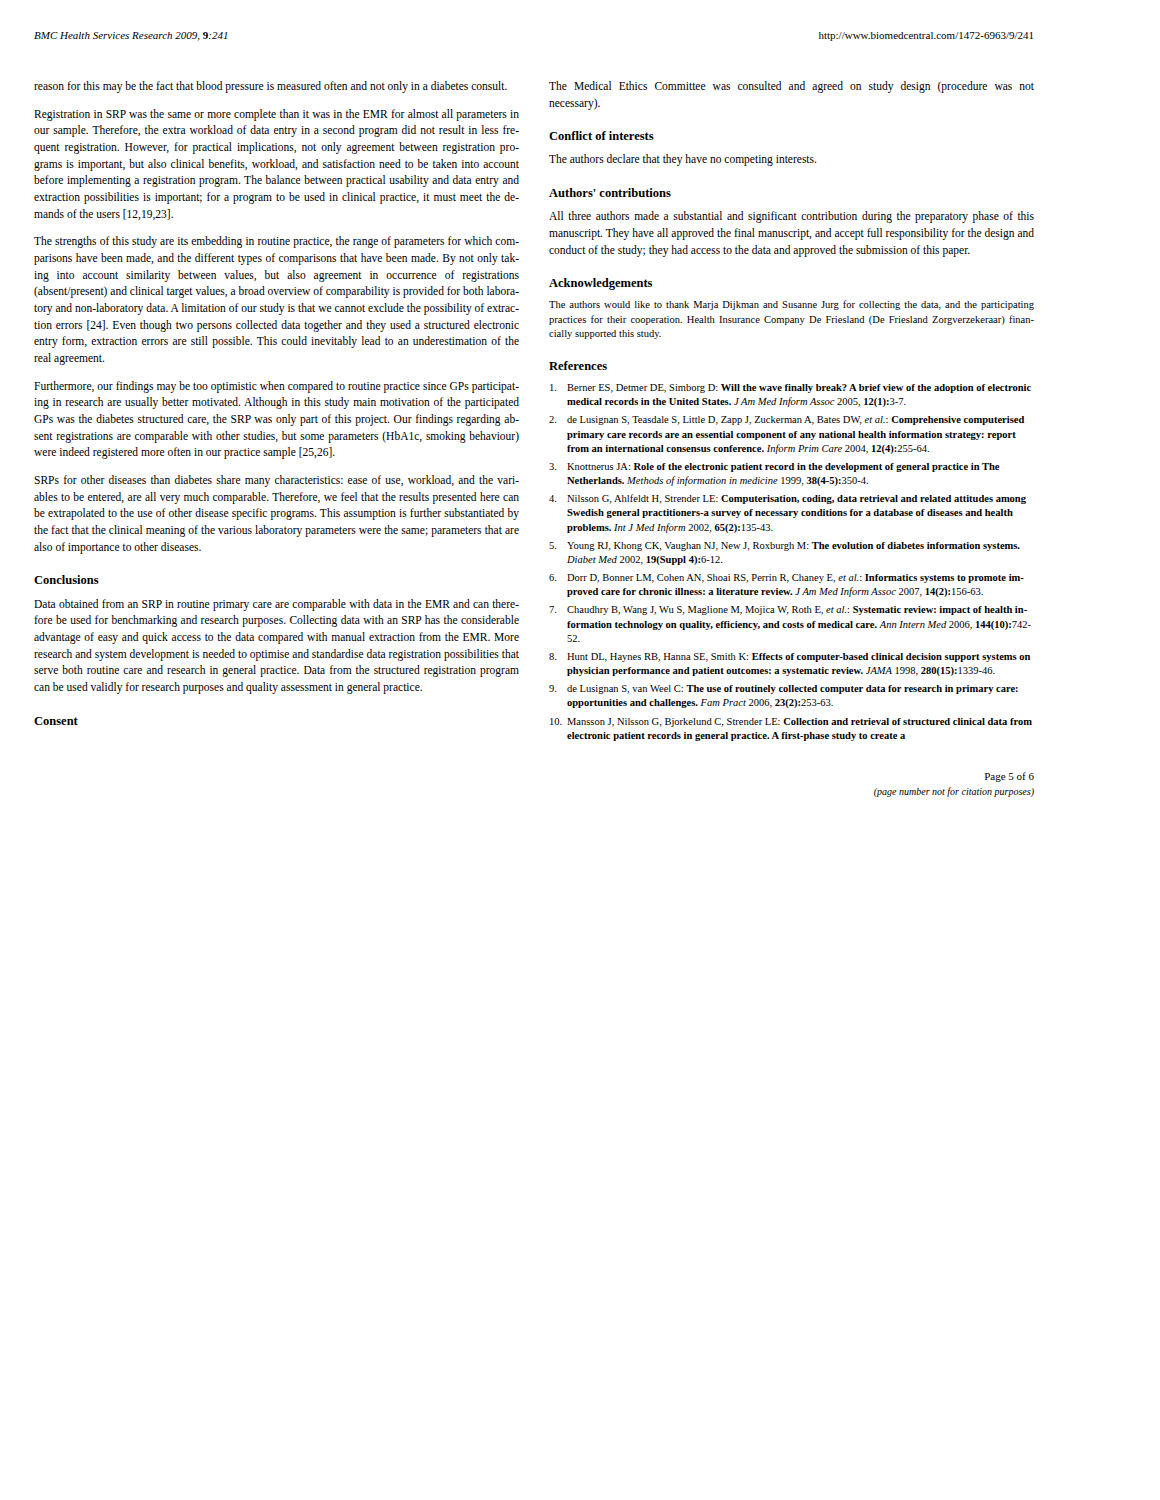BMC Health Services Research 2009, 9:241
http://www.biomedcentral.com/1472-6963/9/241
reason for this may be the fact that blood pressure is measured often and not only in a diabetes consult.
Registration in SRP was the same or more complete than it was in the EMR for almost all parameters in our sample. Therefore, the extra workload of data entry in a second program did not result in less frequent registration. However, for practical implications, not only agreement between registration programs is important, but also clinical benefits, workload, and satisfaction need to be taken into account before implementing a registration program. The balance between practical usability and data entry and extraction possibilities is important; for a program to be used in clinical practice, it must meet the demands of the users [12,19,23].
The strengths of this study are its embedding in routine practice, the range of parameters for which comparisons have been made, and the different types of comparisons that have been made. By not only taking into account similarity between values, but also agreement in occurrence of registrations (absent/present) and clinical target values, a broad overview of comparability is provided for both laboratory and non-laboratory data. A limitation of our study is that we cannot exclude the possibility of extraction errors [24]. Even though two persons collected data together and they used a structured electronic entry form, extraction errors are still possible. This could inevitably lead to an underestimation of the real agreement.
Furthermore, our findings may be too optimistic when compared to routine practice since GPs participating in research are usually better motivated. Although in this study main motivation of the participated GPs was the diabetes structured care, the SRP was only part of this project. Our findings regarding absent registrations are comparable with other studies, but some parameters (HbA1c, smoking behaviour) were indeed registered more often in our practice sample [25,26].
SRPs for other diseases than diabetes share many characteristics: ease of use, workload, and the variables to be entered, are all very much comparable. Therefore, we feel that the results presented here can be extrapolated to the use of other disease specific programs. This assumption is further substantiated by the fact that the clinical meaning of the various laboratory parameters were the same; parameters that are also of importance to other diseases.
Conclusions
Data obtained from an SRP in routine primary care are comparable with data in the EMR and can therefore be used for benchmarking and research purposes. Collecting data with an SRP has the considerable advantage of easy and quick access to the data compared with manual extraction from the EMR. More research and system development is needed to optimise and standardise data registration possibilities that serve both routine care and research in general practice. Data from the structured registration program can be used validly for research purposes and quality assessment in general practice.
Consent
The Medical Ethics Committee was consulted and agreed on study design (procedure was not necessary).
Conflict of interests
The authors declare that they have no competing interests.
Authors' contributions
All three authors made a substantial and significant contribution during the preparatory phase of this manuscript. They have all approved the final manuscript, and accept full responsibility for the design and conduct of the study; they had access to the data and approved the submission of this paper.
Acknowledgements
The authors would like to thank Marja Dijkman and Susanne Jurg for collecting the data, and the participating practices for their cooperation. Health Insurance Company De Friesland (De Friesland Zorgverzekeraar) financially supported this study.
References
Berner ES, Detmer DE, Simborg D: Will the wave finally break? A brief view of the adoption of electronic medical records in the United States. J Am Med Inform Assoc 2005, 12(1): 3-7.
de Lusignan S, Teasdale S, Little D, Zapp J, Zuckerman A, Bates DW, et al.: Comprehensive computerised primary care records are an essential component of any national health information strategy: report from an international consensus conference. Inform Prim Care 2004, 12(4): 255-64.
Knottnerus JA: Role of the electronic patient record in the development of general practice in The Netherlands. Methods of information in medicine 1999, 38(4-5): 350-4.
Nilsson G, Ahlfeldt H, Strender LE: Computerisation, coding, data retrieval and related attitudes among Swedish general practitioners-a survey of necessary conditions for a database of diseases and health problems. Int J Med Inform 2002, 65(2): 135-43.
Young RJ, Khong CK, Vaughan NJ, New J, Roxburgh M: The evolution of diabetes information systems. Diabet Med 2002, 19(Suppl 4): 6-12.
Dorr D, Bonner LM, Cohen AN, Shoai RS, Perrin R, Chaney E, et al.: Informatics systems to promote improved care for chronic illness: a literature review. J Am Med Inform Assoc 2007, 14(2): 156-63.
Chaudhry B, Wang J, Wu S, Maglione M, Mojica W, Roth E, et al.: Systematic review: impact of health information technology on quality, efficiency, and costs of medical care. Ann Intern Med 2006, 144(10): 742-52.
Hunt DL, Haynes RB, Hanna SE, Smith K: Effects of computer-based clinical decision support systems on physician performance and patient outcomes: a systematic review. JAMA 1998, 280(15): 1339-46.
de Lusignan S, van Weel C: The use of routinely collected computer data for research in primary care: opportunities and challenges. Fam Pract 2006, 23(2): 253-63.
Mansson J, Nilsson G, Bjorkelund C, Strender LE: Collection and retrieval of structured clinical data from electronic patient records in general practice. A first-phase study to create a
Page 5 of 6
(page number not for citation purposes)